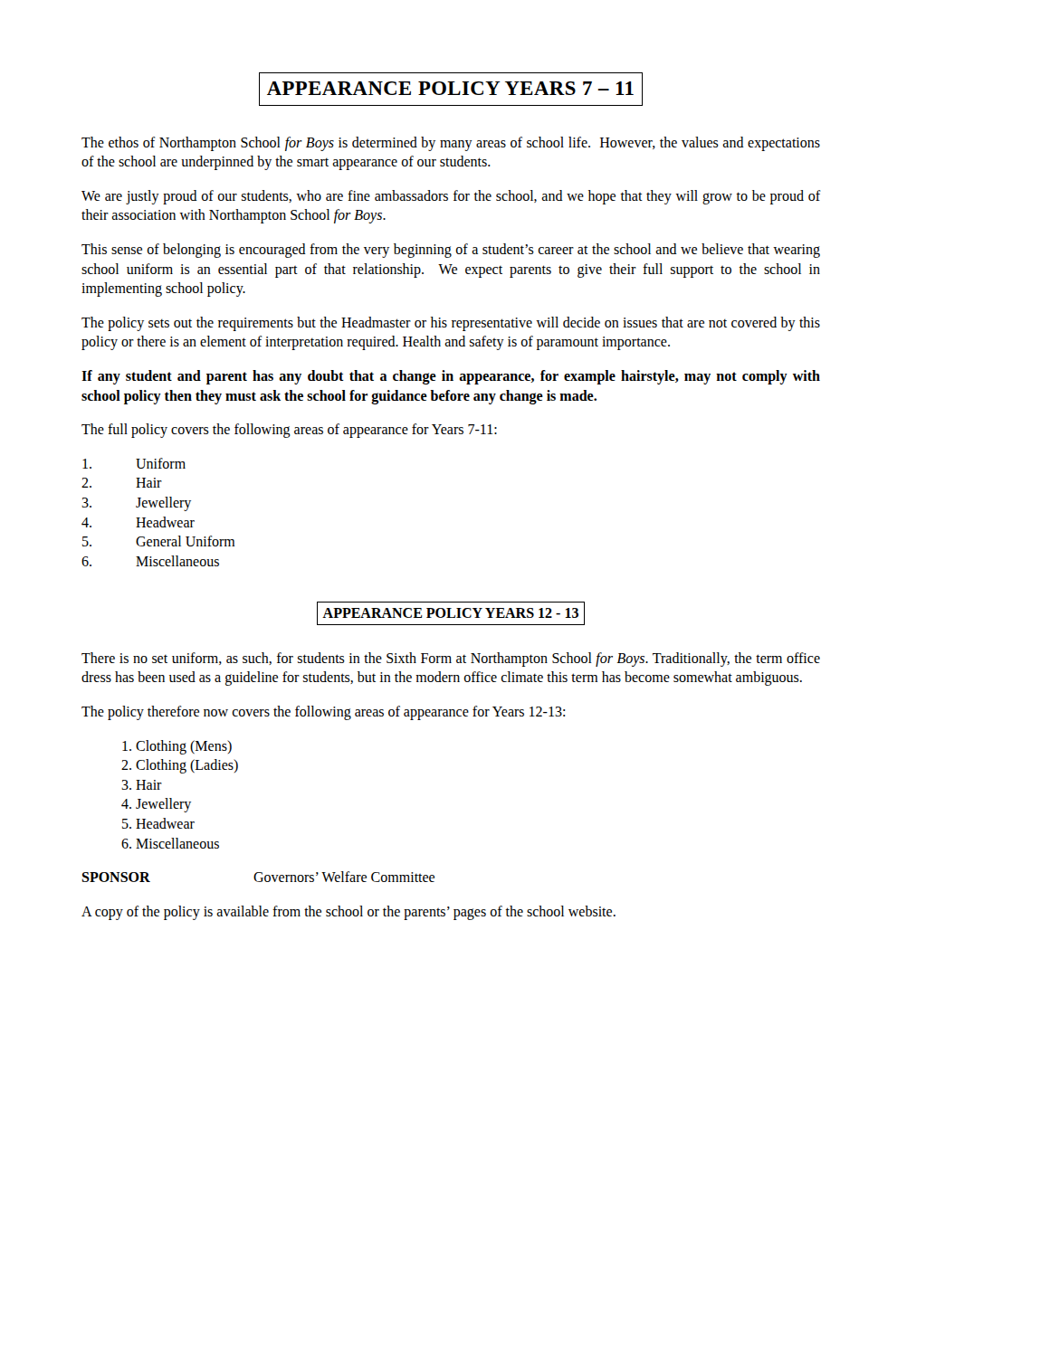APPEARANCE POLICY YEARS 7 – 11
The ethos of Northampton School for Boys is determined by many areas of school life. However, the values and expectations of the school are underpinned by the smart appearance of our students.
We are justly proud of our students, who are fine ambassadors for the school, and we hope that they will grow to be proud of their association with Northampton School for Boys.
This sense of belonging is encouraged from the very beginning of a student’s career at the school and we believe that wearing school uniform is an essential part of that relationship. We expect parents to give their full support to the school in implementing school policy.
The policy sets out the requirements but the Headmaster or his representative will decide on issues that are not covered by this policy or there is an element of interpretation required. Health and safety is of paramount importance.
If any student and parent has any doubt that a change in appearance, for example hairstyle, may not comply with school policy then they must ask the school for guidance before any change is made.
The full policy covers the following areas of appearance for Years 7-11:
Uniform
Hair
Jewellery
Headwear
General Uniform
Miscellaneous
APPEARANCE POLICY YEARS 12 - 13
There is no set uniform, as such, for students in the Sixth Form at Northampton School for Boys. Traditionally, the term office dress has been used as a guideline for students, but in the modern office climate this term has become somewhat ambiguous.
The policy therefore now covers the following areas of appearance for Years 12-13:
Clothing (Mens)
Clothing (Ladies)
Hair
Jewellery
Headwear
Miscellaneous
SPONSORGovernors’ Welfare Committee
A copy of the policy is available from the school or the parents’ pages of the school website.